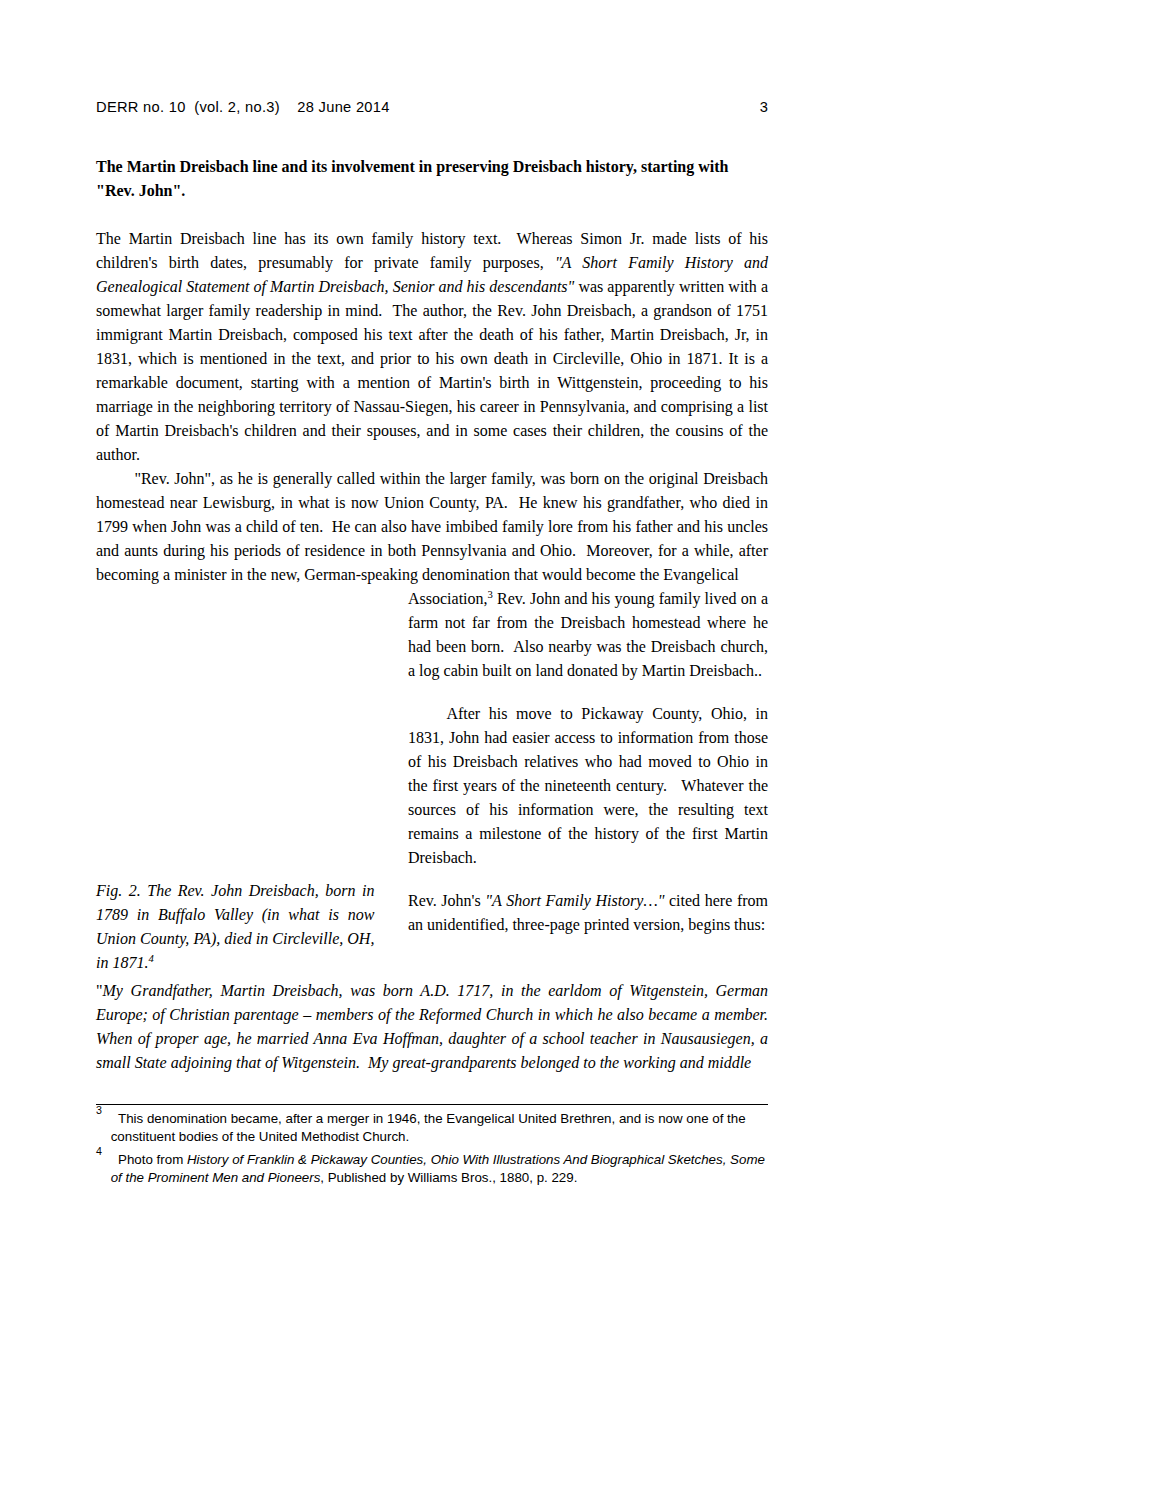DERR no. 10 (vol. 2, no.3) 28 June 2014 3
The Martin Dreisbach line and its involvement in preserving Dreisbach history, starting with "Rev. John".
The Martin Dreisbach line has its own family history text. Whereas Simon Jr. made lists of his children's birth dates, presumably for private family purposes, "A Short Family History and Genealogical Statement of Martin Dreisbach, Senior and his descendants" was apparently written with a somewhat larger family readership in mind. The author, the Rev. John Dreisbach, a grandson of 1751 immigrant Martin Dreisbach, composed his text after the death of his father, Martin Dreisbach, Jr, in 1831, which is mentioned in the text, and prior to his own death in Circleville, Ohio in 1871. It is a remarkable document, starting with a mention of Martin's birth in Wittgenstein, proceeding to his marriage in the neighboring territory of Nassau-Siegen, his career in Pennsylvania, and comprising a list of Martin Dreisbach's children and their spouses, and in some cases their children, the cousins of the author.
"Rev. John", as he is generally called within the larger family, was born on the original Dreisbach homestead near Lewisburg, in what is now Union County, PA. He knew his grandfather, who died in 1799 when John was a child of ten. He can also have imbibed family lore from his father and his uncles and aunts during his periods of residence in both Pennsylvania and Ohio. Moreover, for a while, after becoming a minister in the new, German-speaking denomination that would become the Evangelical
Fig. 2. The Rev. John Dreisbach, born in 1789 in Buffalo Valley (in what is now Union County, PA), died in Circleville, OH, in 1871.4
Association,3 Rev. John and his young family lived on a farm not far from the Dreisbach homestead where he had been born. Also nearby was the Dreisbach church, a log cabin built on land donated by Martin Dreisbach..
After his move to Pickaway County, Ohio, in 1831, John had easier access to information from those of his Dreisbach relatives who had moved to Ohio in the first years of the nineteenth century. Whatever the sources of his information were, the resulting text remains a milestone of the history of the first Martin Dreisbach.
Rev. John's "A Short Family History…" cited here from an unidentified, three-page printed version, begins thus:
"My Grandfather, Martin Dreisbach, was born A.D. 1717, in the earldom of Witgenstein, German Europe; of Christian parentage – members of the Reformed Church in which he also became a member. When of proper age, he married Anna Eva Hoffman, daughter of a school teacher in Nausausiegen, a small State adjoining that of Witgenstein. My great-grandparents belonged to the working and middle
3 This denomination became, after a merger in 1946, the Evangelical United Brethren, and is now one of the constituent bodies of the United Methodist Church.
4 Photo from History of Franklin & Pickaway Counties, Ohio With Illustrations And Biographical Sketches, Some of the Prominent Men and Pioneers, Published by Williams Bros., 1880, p. 229.